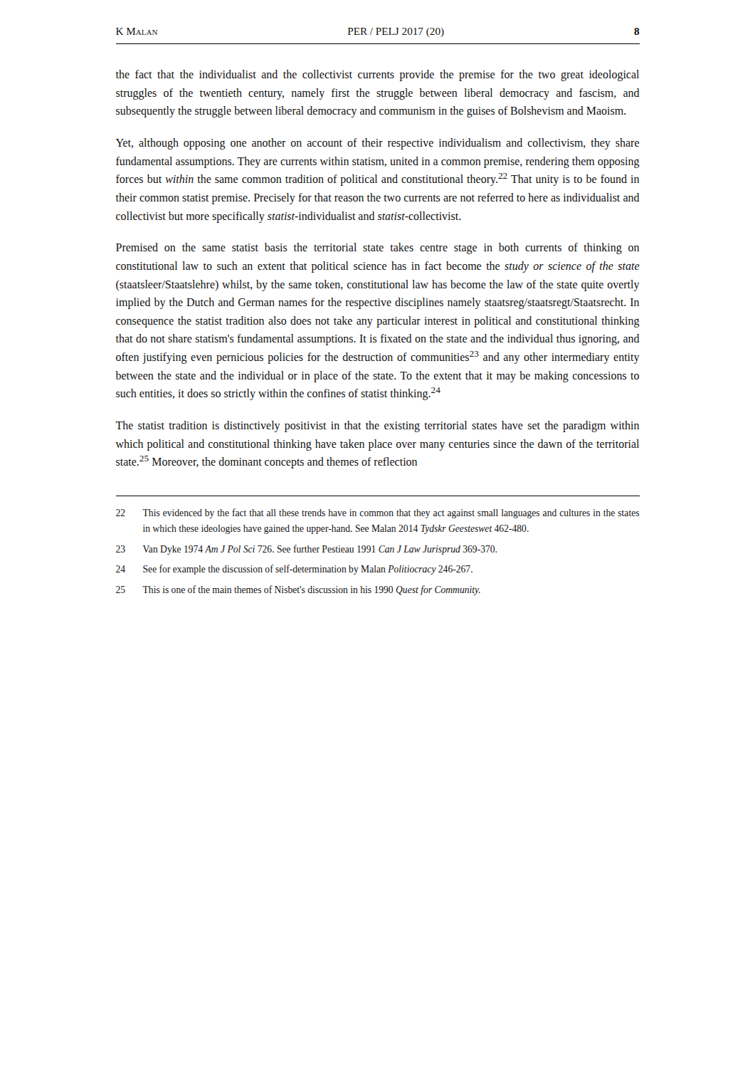K Malan PER / PELJ 2017 (20) 8
the fact that the individualist and the collectivist currents provide the premise for the two great ideological struggles of the twentieth century, namely first the struggle between liberal democracy and fascism, and subsequently the struggle between liberal democracy and communism in the guises of Bolshevism and Maoism.
Yet, although opposing one another on account of their respective individualism and collectivism, they share fundamental assumptions. They are currents within statism, united in a common premise, rendering them opposing forces but within the same common tradition of political and constitutional theory.22 That unity is to be found in their common statist premise. Precisely for that reason the two currents are not referred to here as individualist and collectivist but more specifically statist-individualist and statist-collectivist.
Premised on the same statist basis the territorial state takes centre stage in both currents of thinking on constitutional law to such an extent that political science has in fact become the study or science of the state (staatsleer/Staatslehre) whilst, by the same token, constitutional law has become the law of the state quite overtly implied by the Dutch and German names for the respective disciplines namely staatsreg/staatsregt/Staatsrecht. In consequence the statist tradition also does not take any particular interest in political and constitutional thinking that do not share statism's fundamental assumptions. It is fixated on the state and the individual thus ignoring, and often justifying even pernicious policies for the destruction of communities23 and any other intermediary entity between the state and the individual or in place of the state. To the extent that it may be making concessions to such entities, it does so strictly within the confines of statist thinking.24
The statist tradition is distinctively positivist in that the existing territorial states have set the paradigm within which political and constitutional thinking have taken place over many centuries since the dawn of the territorial state.25 Moreover, the dominant concepts and themes of reflection
22 This evidenced by the fact that all these trends have in common that they act against small languages and cultures in the states in which these ideologies have gained the upper-hand. See Malan 2014 Tydskr Geesteswet 462-480.
23 Van Dyke 1974 Am J Pol Sci 726. See further Pestieau 1991 Can J Law Jurisprud 369-370.
24 See for example the discussion of self-determination by Malan Politiocracy 246-267.
25 This is one of the main themes of Nisbet's discussion in his 1990 Quest for Community.